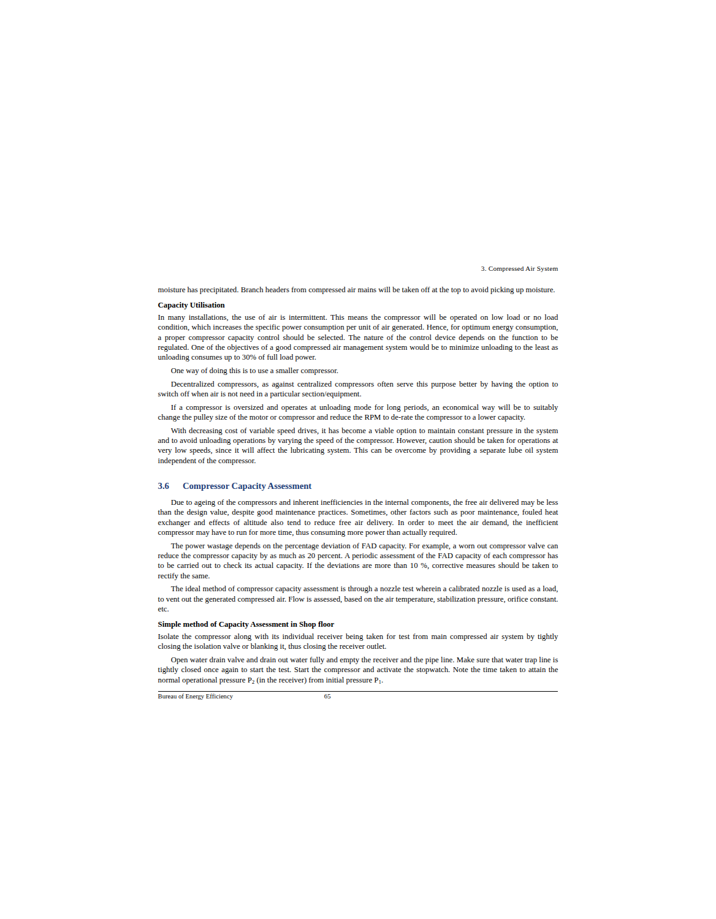3. Compressed Air System
moisture has precipitated. Branch headers from compressed air mains will be taken off at the top to avoid picking up moisture.
Capacity Utilisation
In many installations, the use of air is intermittent. This means the compressor will be operated on low load or no load condition, which increases the specific power consumption per unit of air generated. Hence, for optimum energy consumption, a proper compressor capacity control should be selected. The nature of the control device depends on the function to be regulated. One of the objectives of a good compressed air management system would be to minimize unloading to the least as unloading consumes up to 30% of full load power.
One way of doing this is to use a smaller compressor.
Decentralized compressors, as against centralized compressors often serve this purpose better by having the option to switch off when air is not need in a particular section/equipment.
If a compressor is oversized and operates at unloading mode for long periods, an economical way will be to suitably change the pulley size of the motor or compressor and reduce the RPM to de-rate the compressor to a lower capacity.
With decreasing cost of variable speed drives, it has become a viable option to maintain constant pressure in the system and to avoid unloading operations by varying the speed of the compressor. However, caution should be taken for operations at very low speeds, since it will affect the lubricating system. This can be overcome by providing a separate lube oil system independent of the compressor.
3.6 Compressor Capacity Assessment
Due to ageing of the compressors and inherent inefficiencies in the internal components, the free air delivered may be less than the design value, despite good maintenance practices. Sometimes, other factors such as poor maintenance, fouled heat exchanger and effects of altitude also tend to reduce free air delivery. In order to meet the air demand, the inefficient compressor may have to run for more time, thus consuming more power than actually required.
The power wastage depends on the percentage deviation of FAD capacity. For example, a worn out compressor valve can reduce the compressor capacity by as much as 20 percent. A periodic assessment of the FAD capacity of each compressor has to be carried out to check its actual capacity. If the deviations are more than 10 %, corrective measures should be taken to rectify the same.
The ideal method of compressor capacity assessment is through a nozzle test wherein a calibrated nozzle is used as a load, to vent out the generated compressed air. Flow is assessed, based on the air temperature, stabilization pressure, orifice constant. etc.
Simple method of Capacity Assessment in Shop floor
Isolate the compressor along with its individual receiver being taken for test from main compressed air system by tightly closing the isolation valve or blanking it, thus closing the receiver outlet.
Open water drain valve and drain out water fully and empty the receiver and the pipe line. Make sure that water trap line is tightly closed once again to start the test. Start the compressor and activate the stopwatch. Note the time taken to attain the normal operational pressure P2 (in the receiver) from initial pressure P1.
Bureau of Energy Efficiency 65